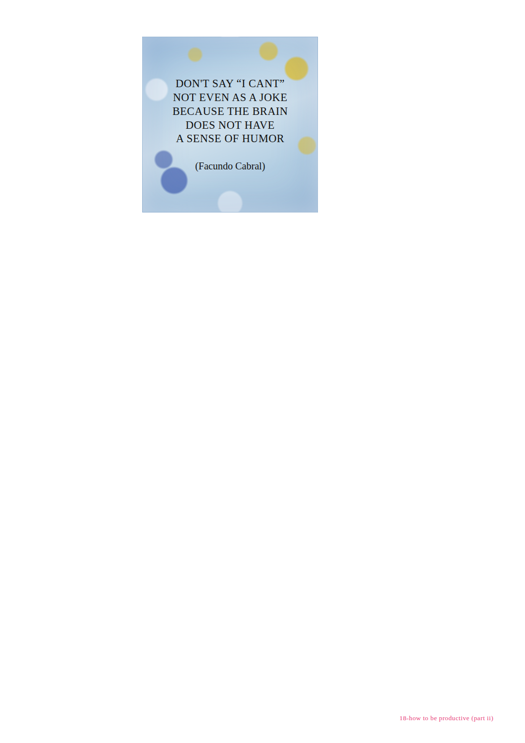Don't say “I cant”
not even as a joke
because the brain
does not have
a sense of humor
(Facundo Cabral)
18-how to be productive (part II)